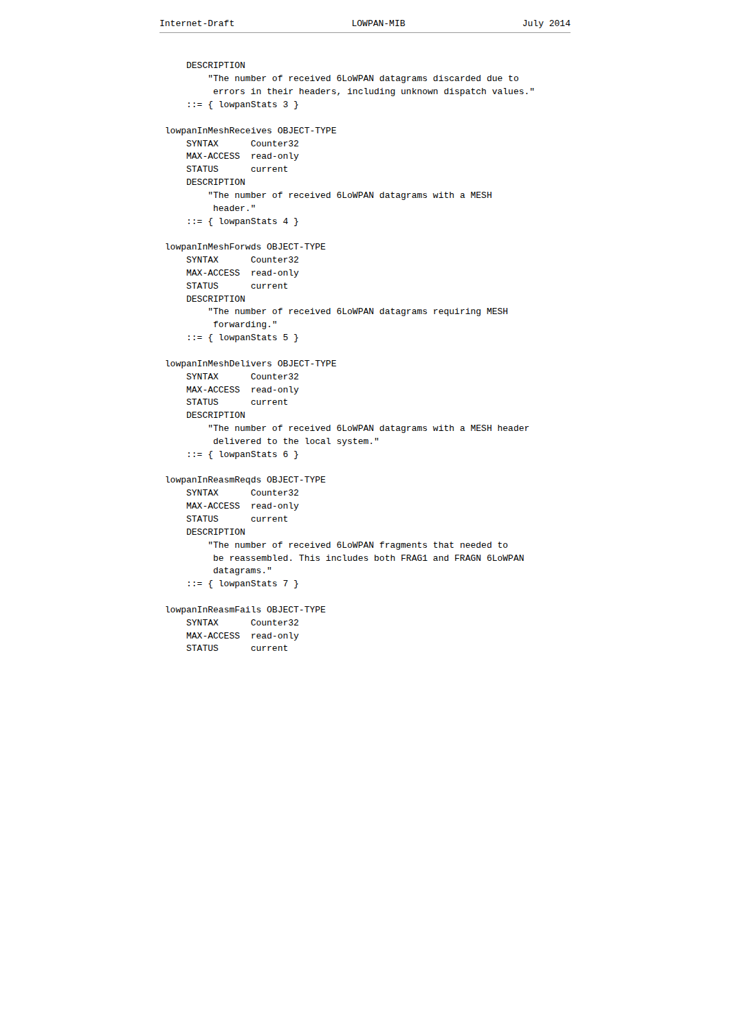Internet-Draft LOWPAN-MIB July 2014
     DESCRIPTION
         "The number of received 6LoWPAN datagrams discarded due to
          errors in their headers, including unknown dispatch values."
     ::= { lowpanStats 3 }

 lowpanInMeshReceives OBJECT-TYPE
     SYNTAX      Counter32
     MAX-ACCESS  read-only
     STATUS      current
     DESCRIPTION
         "The number of received 6LoWPAN datagrams with a MESH
          header."
     ::= { lowpanStats 4 }

 lowpanInMeshForwds OBJECT-TYPE
     SYNTAX      Counter32
     MAX-ACCESS  read-only
     STATUS      current
     DESCRIPTION
         "The number of received 6LoWPAN datagrams requiring MESH
          forwarding."
     ::= { lowpanStats 5 }

 lowpanInMeshDelivers OBJECT-TYPE
     SYNTAX      Counter32
     MAX-ACCESS  read-only
     STATUS      current
     DESCRIPTION
         "The number of received 6LoWPAN datagrams with a MESH header
          delivered to the local system."
     ::= { lowpanStats 6 }

 lowpanInReasmReqds OBJECT-TYPE
     SYNTAX      Counter32
     MAX-ACCESS  read-only
     STATUS      current
     DESCRIPTION
         "The number of received 6LoWPAN fragments that needed to
          be reassembled. This includes both FRAG1 and FRAGN 6LoWPAN
          datagrams."
     ::= { lowpanStats 7 }

 lowpanInReasmFails OBJECT-TYPE
     SYNTAX      Counter32
     MAX-ACCESS  read-only
     STATUS      current